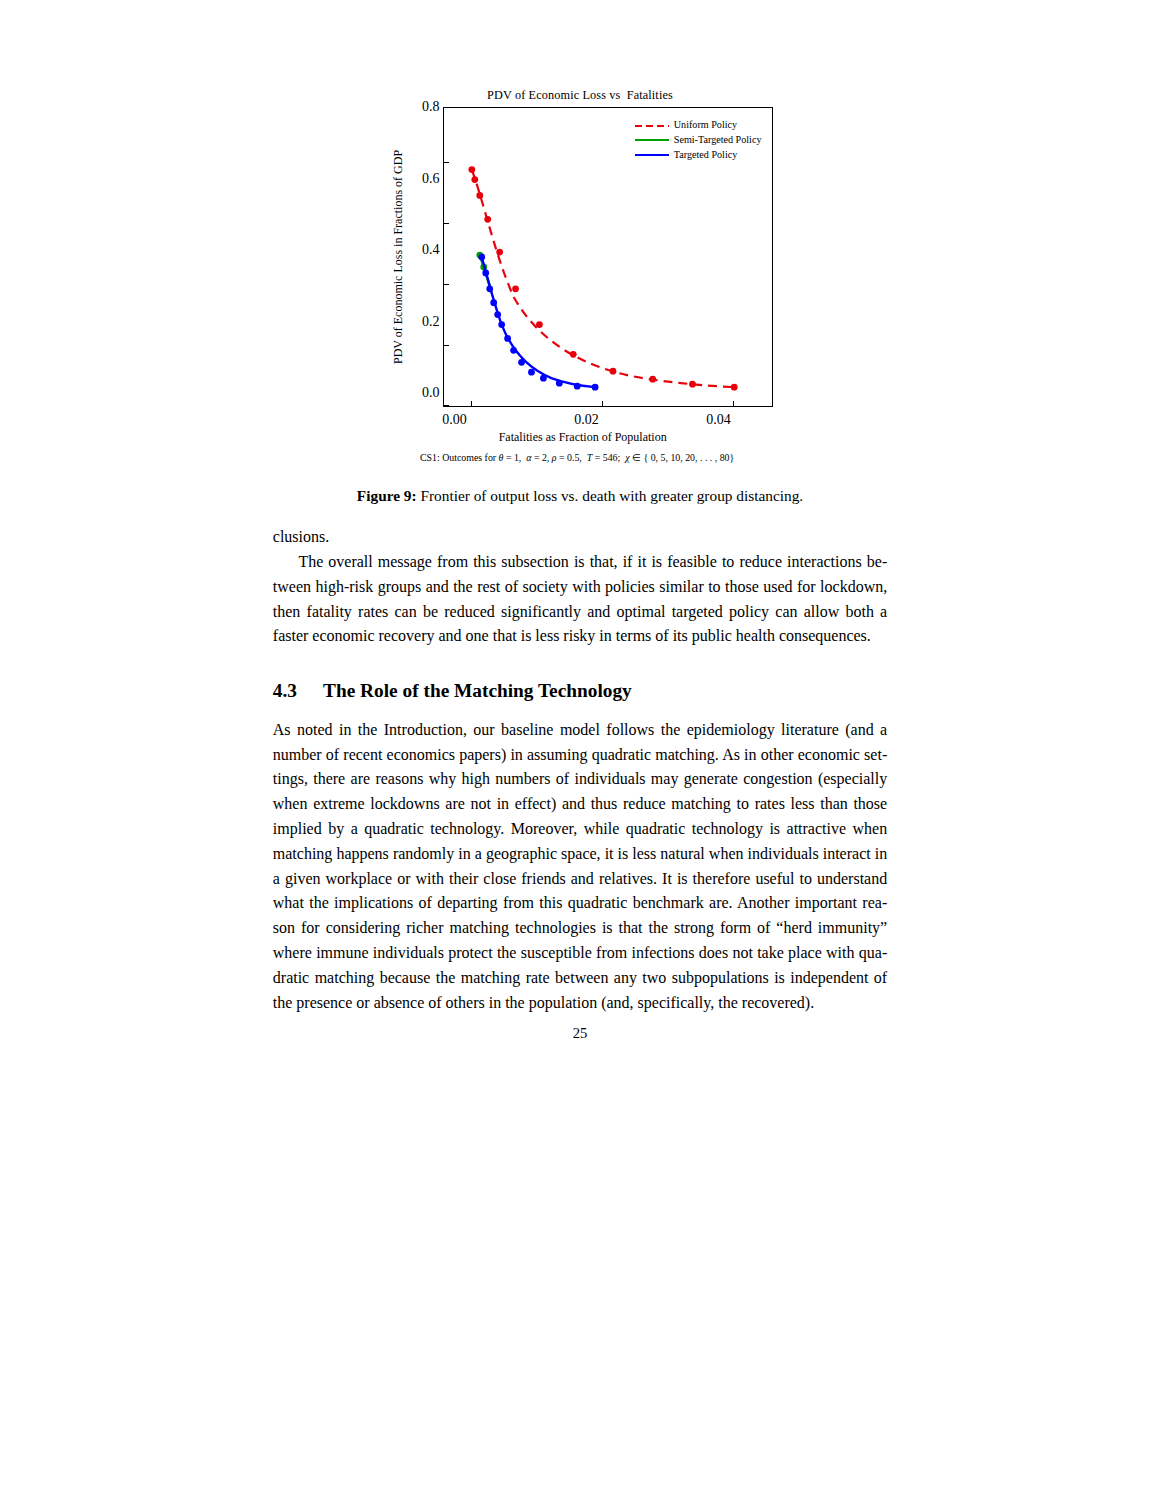PDV of Economic Loss vs Fatalities
PDV of Economic Loss in Fractions of GDP
0.8 0.6 0.4 0.2 0.0
Uniform Policy
Semi-Targeted Policy
Targeted Policy
0.00 0.02 0.04
Fatalities as Fraction of Population
CS1: Outcomes for θ = 1, α = 2, ρ = 0.5, T = 546; χ ∈ { 0, 5, 10, 20, . . . , 80}
Figure 9: Frontier of output loss vs. death with greater group distancing.
clusions.
The overall message from this subsection is that, if it is feasible to reduce interactions between high-risk groups and the rest of society with policies similar to those used for lockdown, then fatality rates can be reduced significantly and optimal targeted policy can allow both a faster economic recovery and one that is less risky in terms of its public health consequences.
4.3 The Role of the Matching Technology
As noted in the Introduction, our baseline model follows the epidemiology literature (and a number of recent economics papers) in assuming quadratic matching. As in other economic settings, there are reasons why high numbers of individuals may generate congestion (especially when extreme lockdowns are not in effect) and thus reduce matching to rates less than those implied by a quadratic technology. Moreover, while quadratic technology is attractive when matching happens randomly in a geographic space, it is less natural when individuals interact in a given workplace or with their close friends and relatives. It is therefore useful to understand what the implications of departing from this quadratic benchmark are. Another important reason for considering richer matching technologies is that the strong form of “herd immunity” where immune individuals protect the susceptible from infections does not take place with quadratic matching because the matching rate between any two subpopulations is independent of the presence or absence of others in the population (and, specifically, the recovered).
25